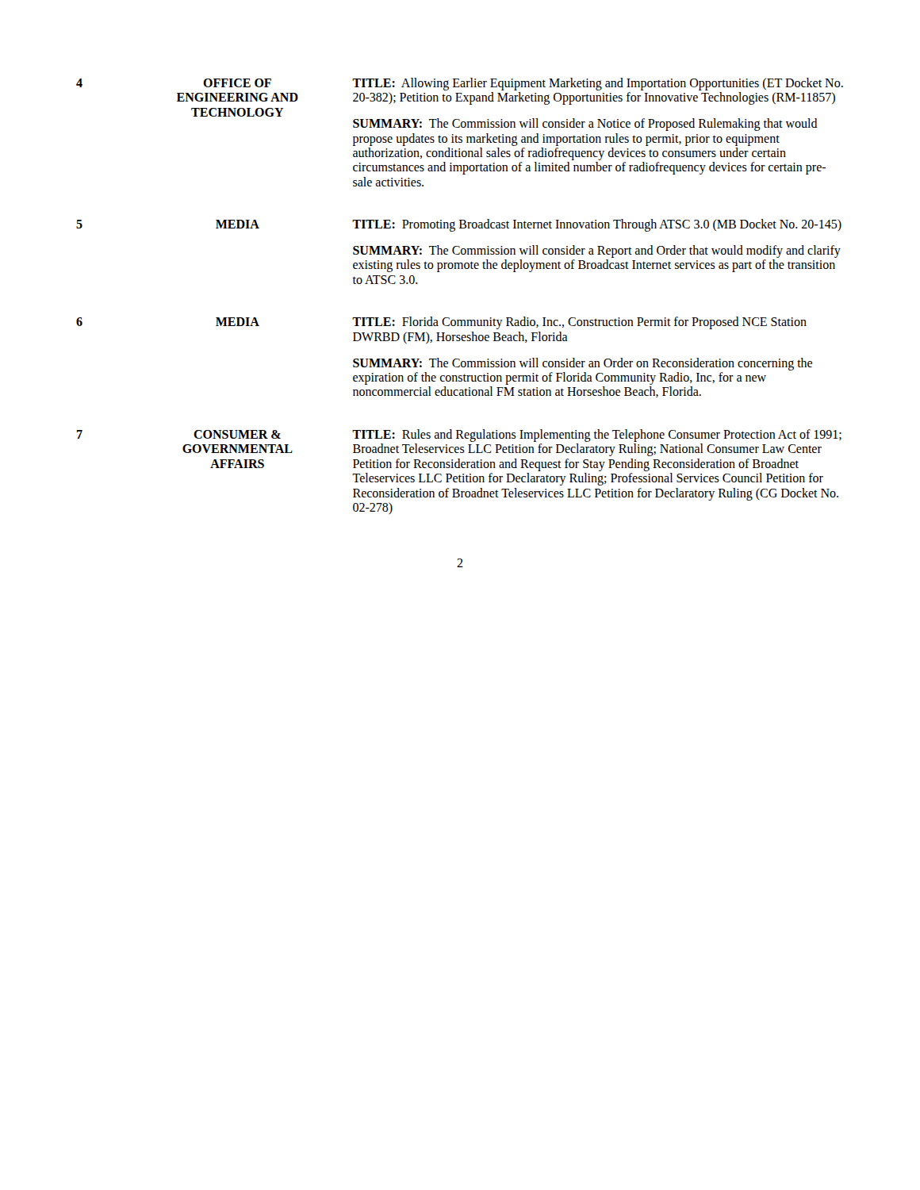| 4 | OFFICE OF ENGINEERING AND TECHNOLOGY | TITLE: Allowing Earlier Equipment Marketing and Importation Opportunities (ET Docket No. 20-382); Petition to Expand Marketing Opportunities for Innovative Technologies (RM-11857) SUMMARY: The Commission will consider a Notice of Proposed Rulemaking that would propose updates to its marketing and importation rules to permit, prior to equipment authorization, conditional sales of radiofrequency devices to consumers under certain circumstances and importation of a limited number of radiofrequency devices for certain pre-sale activities. |
| 5 | MEDIA | TITLE: Promoting Broadcast Internet Innovation Through ATSC 3.0 (MB Docket No. 20-145) SUMMARY: The Commission will consider a Report and Order that would modify and clarify existing rules to promote the deployment of Broadcast Internet services as part of the transition to ATSC 3.0. |
| 6 | MEDIA | TITLE: Florida Community Radio, Inc., Construction Permit for Proposed NCE Station DWRBD (FM), Horseshoe Beach, Florida SUMMARY: The Commission will consider an Order on Reconsideration concerning the expiration of the construction permit of Florida Community Radio, Inc, for a new noncommercial educational FM station at Horseshoe Beach, Florida. |
| 7 | CONSUMER & GOVERNMENTAL AFFAIRS | TITLE: Rules and Regulations Implementing the Telephone Consumer Protection Act of 1991; Broadnet Teleservices LLC Petition for Declaratory Ruling; National Consumer Law Center Petition for Reconsideration and Request for Stay Pending Reconsideration of Broadnet Teleservices LLC Petition for Declaratory Ruling; Professional Services Council Petition for Reconsideration of Broadnet Teleservices LLC Petition for Declaratory Ruling (CG Docket No. 02-278) |
2